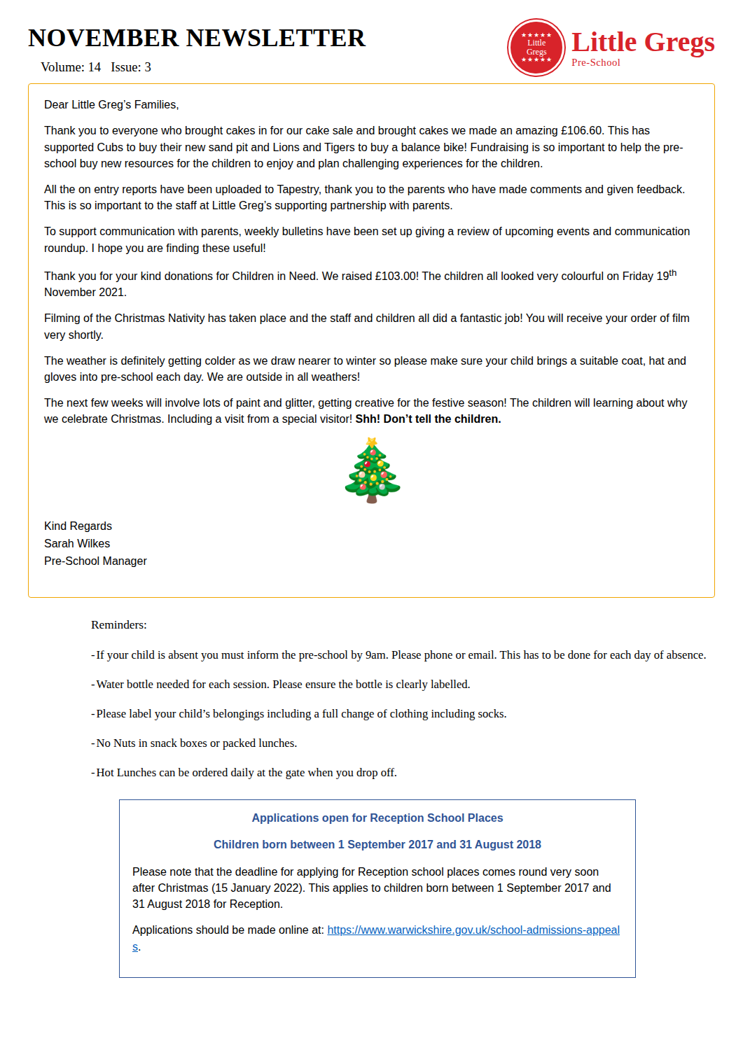November Newsletter
Volume: 14 Issue: 3
★★★★★ Little
Gregs ★★★★★
Little Gregs Pre-School
Dear Little Greg’s Families,
Thank you to everyone who brought cakes in for our cake sale and brought cakes we made an amazing £106.60. This has supported Cubs to buy their new sand pit and Lions and Tigers to buy a balance bike! Fundraising is so important to help the pre-school buy new resources for the children to enjoy and plan challenging experiences for the children.
All the on entry reports have been uploaded to Tapestry, thank you to the parents who have made comments and given feedback. This is so important to the staff at Little Greg’s supporting partnership with parents.
To support communication with parents, weekly bulletins have been set up giving a review of upcoming events and communication roundup. I hope you are finding these useful!
Thank you for your kind donations for Children in Need. We raised £103.00! The children all looked very colourful on Friday 19th November 2021.
Filming of the Christmas Nativity has taken place and the staff and children all did a fantastic job! You will receive your order of film very shortly.
The weather is definitely getting colder as we draw nearer to winter so please make sure your child brings a suitable coat, hat and gloves into pre-school each day. We are outside in all weathers!
The next few weeks will involve lots of paint and glitter, getting creative for the festive season! The children will learning about why we celebrate Christmas. Including a visit from a special visitor! Shh! Don’t tell the children.
🎄
Kind Regards
Sarah Wilkes
Pre-School Manager
Reminders:
If your child is absent you must inform the pre-school by 9am. Please phone or email. This has to be done for each day of absence.
Water bottle needed for each session. Please ensure the bottle is clearly labelled.
Please label your child’s belongings including a full change of clothing including socks.
No Nuts in snack boxes or packed lunches.
Hot Lunches can be ordered daily at the gate when you drop off.
Applications open for Reception School Places
Children born between 1 September 2017 and 31 August 2018
Please note that the deadline for applying for Reception school places comes round very soon after Christmas (15 January 2022). This applies to children born between 1 September 2017 and 31 August 2018 for Reception.
Applications should be made online at: https://www.warwickshire.gov.uk/school-admissions-appeals.